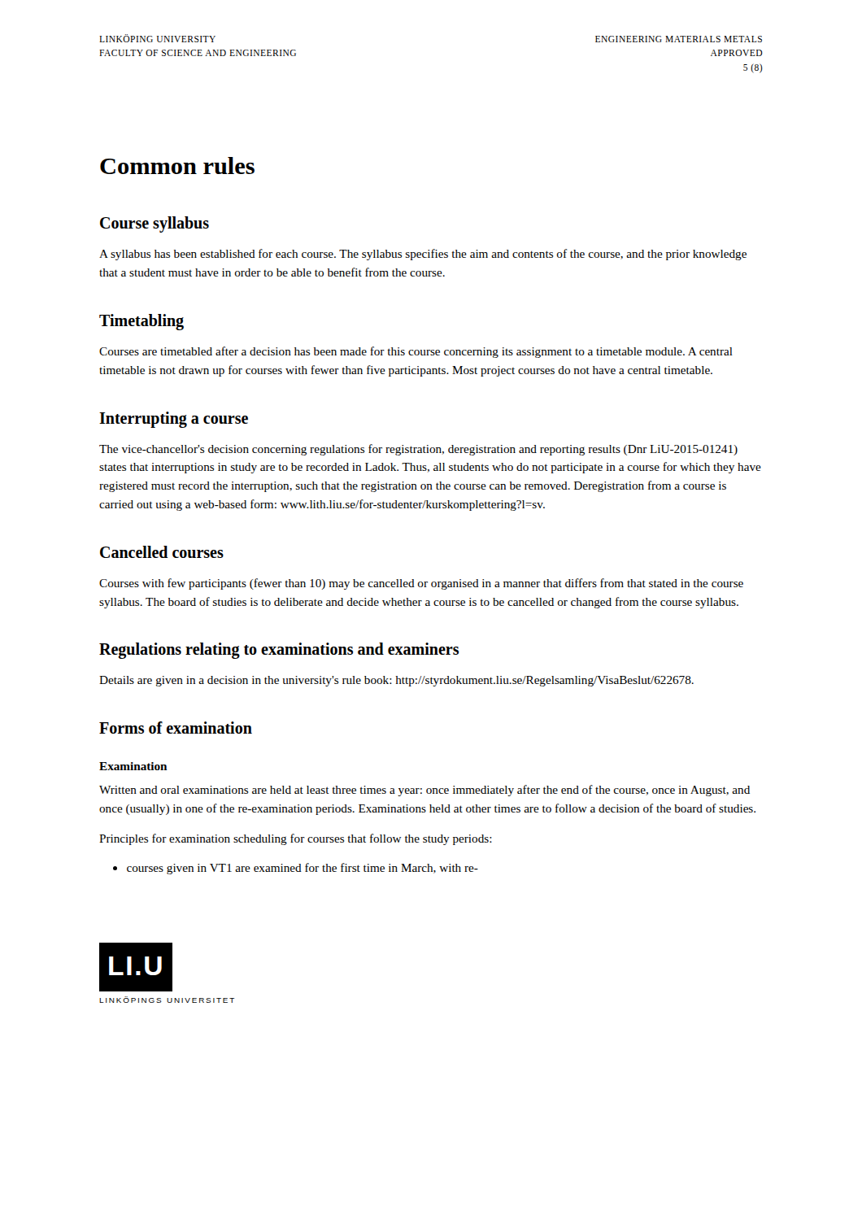Linköping University
Faculty of Science and Engineering
Engineering Materials Metals
Approved
5 (8)
Common rules
Course syllabus
A syllabus has been established for each course. The syllabus specifies the aim and contents of the course, and the prior knowledge that a student must have in order to be able to benefit from the course.
Timetabling
Courses are timetabled after a decision has been made for this course concerning its assignment to a timetable module. A central timetable is not drawn up for courses with fewer than five participants. Most project courses do not have a central timetable.
Interrupting a course
The vice-chancellor's decision concerning regulations for registration, deregistration and reporting results (Dnr LiU-2015-01241) states that interruptions in study are to be recorded in Ladok. Thus, all students who do not participate in a course for which they have registered must record the interruption, such that the registration on the course can be removed. Deregistration from a course is carried out using a web-based form: www.lith.liu.se/for-studenter/kurskomplettering?l=sv.
Cancelled courses
Courses with few participants (fewer than 10) may be cancelled or organised in a manner that differs from that stated in the course syllabus. The board of studies is to deliberate and decide whether a course is to be cancelled or changed from the course syllabus.
Regulations relating to examinations and examiners
Details are given in a decision in the university's rule book: http://styrdokument.liu.se/Regelsamling/VisaBeslut/622678.
Forms of examination
Examination
Written and oral examinations are held at least three times a year: once immediately after the end of the course, once in August, and once (usually) in one of the re-examination periods. Examinations held at other times are to follow a decision of the board of studies.
Principles for examination scheduling for courses that follow the study periods:
courses given in VT1 are examined for the first time in March, with re-
LI.U Linköpings universitet